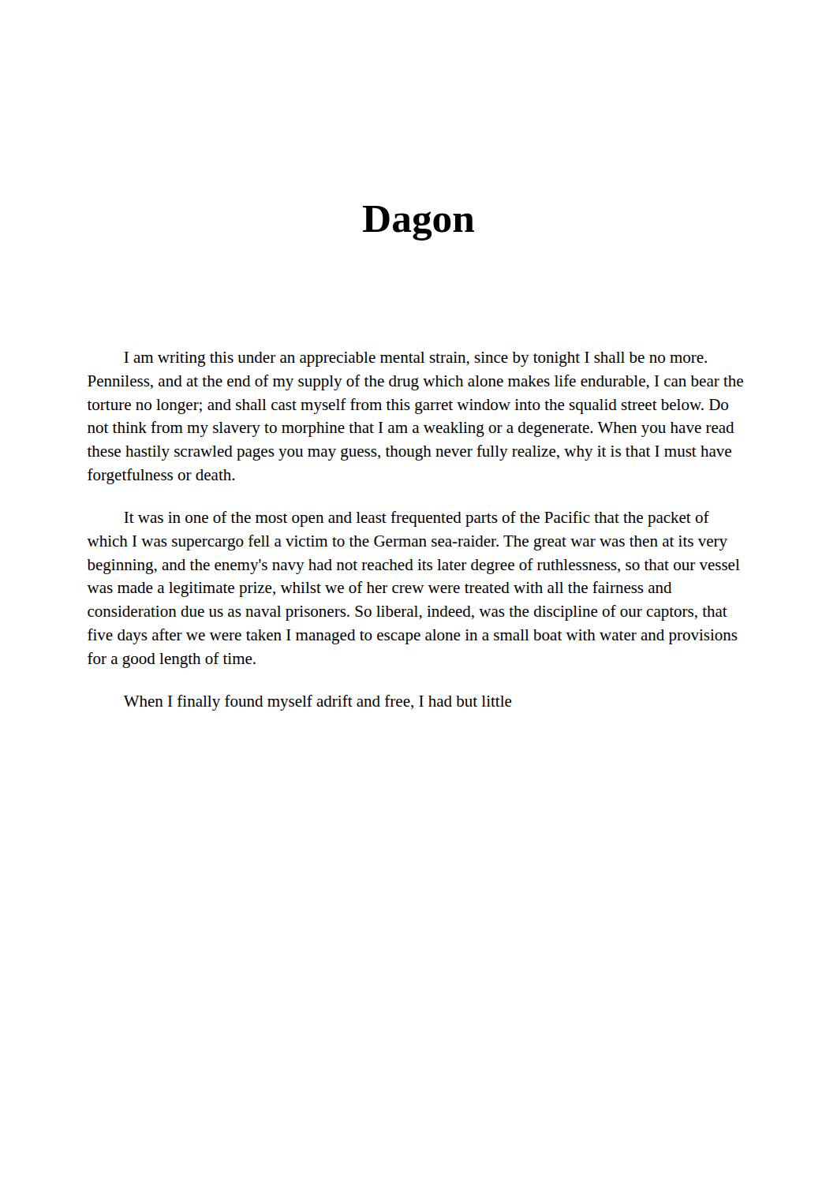Dagon
I am writing this under an appreciable mental strain, since by tonight I shall be no more. Penniless, and at the end of my supply of the drug which alone makes life endurable, I can bear the torture no longer; and shall cast myself from this garret window into the squalid street below. Do not think from my slavery to morphine that I am a weakling or a degenerate. When you have read these hastily scrawled pages you may guess, though never fully realize, why it is that I must have forgetfulness or death.
It was in one of the most open and least frequented parts of the Pacific that the packet of which I was supercargo fell a victim to the German sea-raider. The great war was then at its very beginning, and the enemy's navy had not reached its later degree of ruthlessness, so that our vessel was made a legitimate prize, whilst we of her crew were treated with all the fairness and consideration due us as naval prisoners. So liberal, indeed, was the discipline of our captors, that five days after we were taken I managed to escape alone in a small boat with water and provisions for a good length of time.
When I finally found myself adrift and free, I had but little